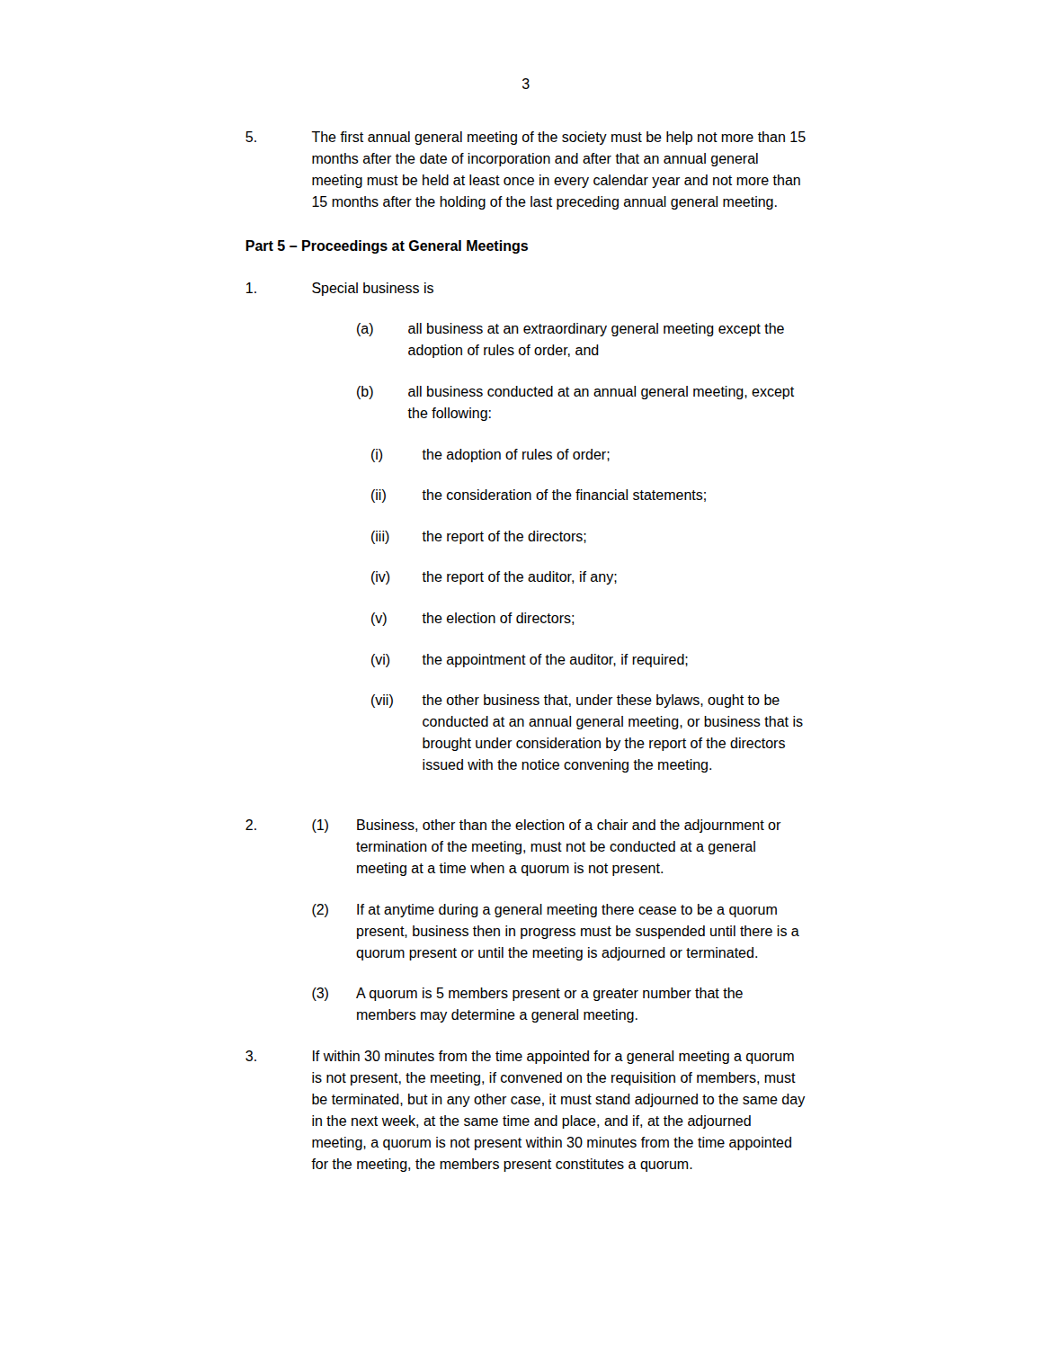3
5.
The first annual general meeting of the society must be help not more than 15 months after the date of incorporation and after that an annual general meeting must be held at least once in every calendar year and not more than 15 months after the holding of the last preceding annual general meeting.
Part 5 – Proceedings at General Meetings
1.
Special business is
(a)
all business at an extraordinary general meeting except the adoption of rules of order, and
(b)
all business conducted at an annual general meeting, except the following:
(i)
the adoption of rules of order;
(ii)
the consideration of the financial statements;
(iii)
the report of the directors;
(iv)
the report of the auditor, if any;
(v)
the election of directors;
(vi)
the appointment of the auditor, if required;
(vii)
the other business that, under these bylaws, ought to be conducted at an annual general meeting, or business that is brought under consideration by the report of the directors issued with the notice convening the meeting.
2.
(1)
Business, other than the election of a chair and the adjournment or termination of the meeting, must not be conducted at a general meeting at a time when a quorum is not present.
(2)
If at anytime during a general meeting there cease to be a quorum present, business then in progress must be suspended until there is a quorum present or until the meeting is adjourned or terminated.
(3)
A quorum is 5 members present or a greater number that the members may determine a general meeting.
3.
If within 30 minutes from the time appointed for a general meeting a quorum is not present, the meeting, if convened on the requisition of members, must be terminated, but in any other case, it must stand adjourned to the same day in the next week, at the same time and place, and if, at the adjourned meeting, a quorum is not present within 30 minutes from the time appointed for the meeting, the members present constitutes a quorum.